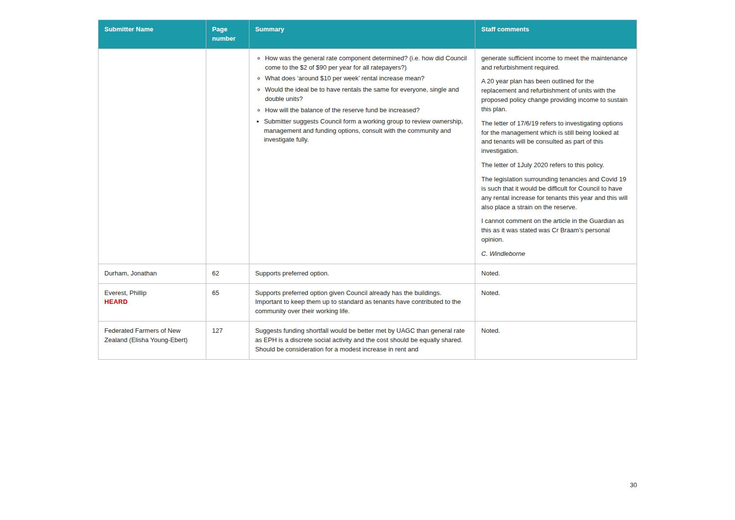| Submitter Name | Page number | Summary | Staff comments |
| --- | --- | --- | --- |
| | | How was the general rate component determined? (i.e. how did Council come to the $2 of $90 per year for all ratepayers?) What does ‘around $10 per week’ rental increase mean? Would the ideal be to have rentals the same for everyone, single and double units? How will the balance of the reserve fund be increased? Submitter suggests Council form a working group to review ownership, management and funding options, consult with the community and investigate fully. | generate sufficient income to meet the maintenance and refurbishment required. A 20 year plan has been outlined for the replacement and refurbishment of units with the proposed policy change providing income to sustain this plan. The letter of 17/6/19 refers to investigating options for the management which is still being looked at and tenants will be consulted as part of this investigation. The letter of 1July 2020 refers to this policy. The legislation surrounding tenancies and Covid 19 is such that it would be difficult for Council to have any rental increase for tenants this year and this will also place a strain on the reserve. I cannot comment on the article in the Guardian as this as it was stated was Cr Braam’s personal opinion. C. Windleborne |
| Durham, Jonathan | 62 | Supports preferred option. | Noted. |
| Everest, Phillip HEARD | 65 | Supports preferred option given Council already has the buildings. Important to keep them up to standard as tenants have contributed to the community over their working life. | Noted. |
| Federated Farmers of New Zealand (Elisha Young-Ebert) | 127 | Suggests funding shortfall would be better met by UAGC than general rate as EPH is a discrete social activity and the cost should be equally shared. Should be consideration for a modest increase in rent and | Noted. |
30